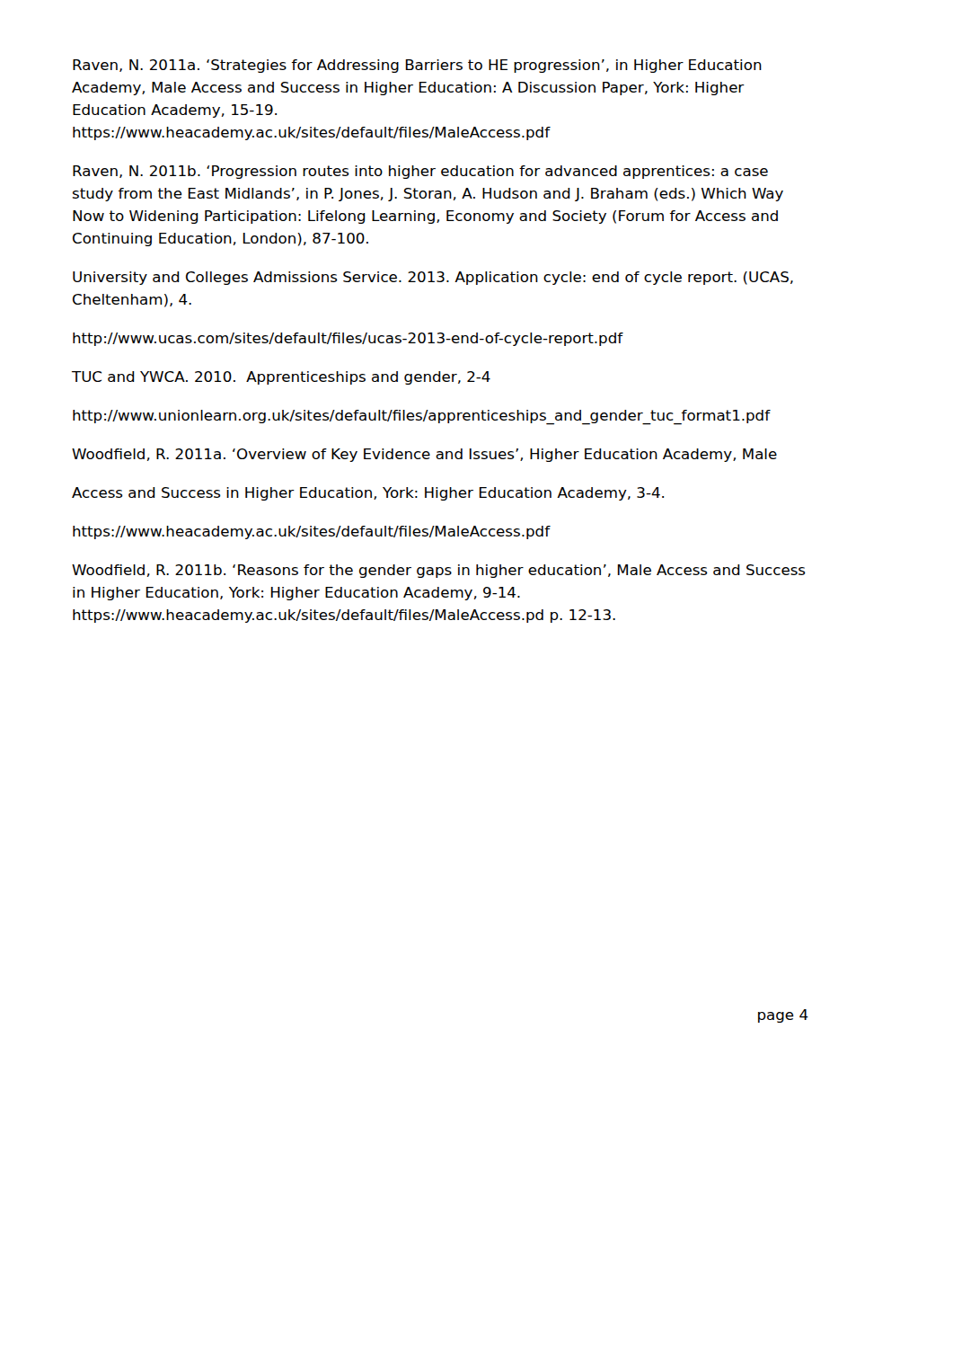Raven, N. 2011a. ‘Strategies for Addressing Barriers to HE progression’, in Higher Education Academy, Male Access and Success in Higher Education: A Discussion Paper, York: Higher Education Academy, 15-19.
https://www.heacademy.ac.uk/sites/default/files/MaleAccess.pdf
Raven, N. 2011b. ‘Progression routes into higher education for advanced apprentices: a case study from the East Midlands’, in P. Jones, J. Storan, A. Hudson and J. Braham (eds.) Which Way Now to Widening Participation: Lifelong Learning, Economy and Society (Forum for Access and Continuing Education, London), 87-100.
University and Colleges Admissions Service. 2013. Application cycle: end of cycle report. (UCAS, Cheltenham), 4.
http://www.ucas.com/sites/default/files/ucas-2013-end-of-cycle-report.pdf
TUC and YWCA. 2010. Apprenticeships and gender, 2-4
http://www.unionlearn.org.uk/sites/default/files/apprenticeships_and_gender_tuc_format1.pdf
Woodfield, R. 2011a. ‘Overview of Key Evidence and Issues’, Higher Education Academy, Male
Access and Success in Higher Education, York: Higher Education Academy, 3-4.
https://www.heacademy.ac.uk/sites/default/files/MaleAccess.pdf
Woodfield, R. 2011b. ‘Reasons for the gender gaps in higher education’, Male Access and Success in Higher Education, York: Higher Education Academy, 9-14. https://www.heacademy.ac.uk/sites/default/files/MaleAccess.pd p. 12-13.
page 4